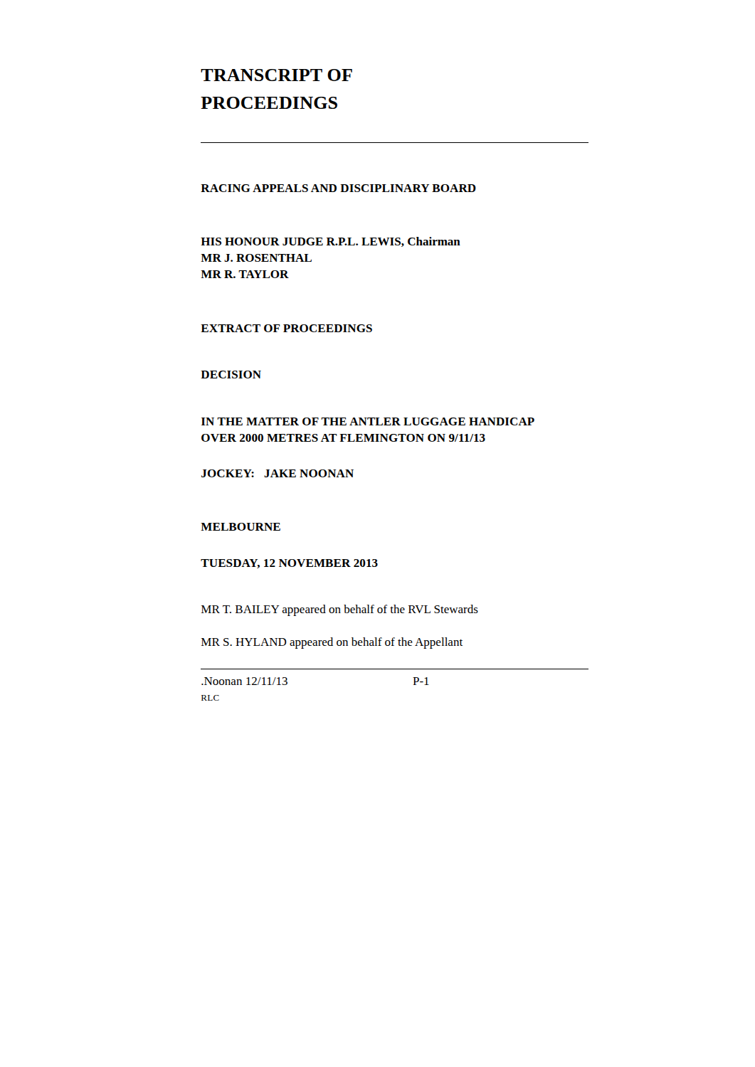TRANSCRIPT OF
PROCEEDINGS
RACING APPEALS AND DISCIPLINARY BOARD
HIS HONOUR JUDGE R.P.L. LEWIS, Chairman
MR J. ROSENTHAL
MR R. TAYLOR
EXTRACT OF PROCEEDINGS
DECISION
IN THE MATTER OF THE ANTLER LUGGAGE HANDICAP
OVER 2000 METRES AT FLEMINGTON ON 9/11/13
JOCKEY: JAKE NOONAN
MELBOURNE
TUESDAY, 12 NOVEMBER 2013
MR T. BAILEY appeared on behalf of the RVL Stewards
MR S. HYLAND appeared on behalf of the Appellant
.Noonan 12/11/13
P-1
RLC